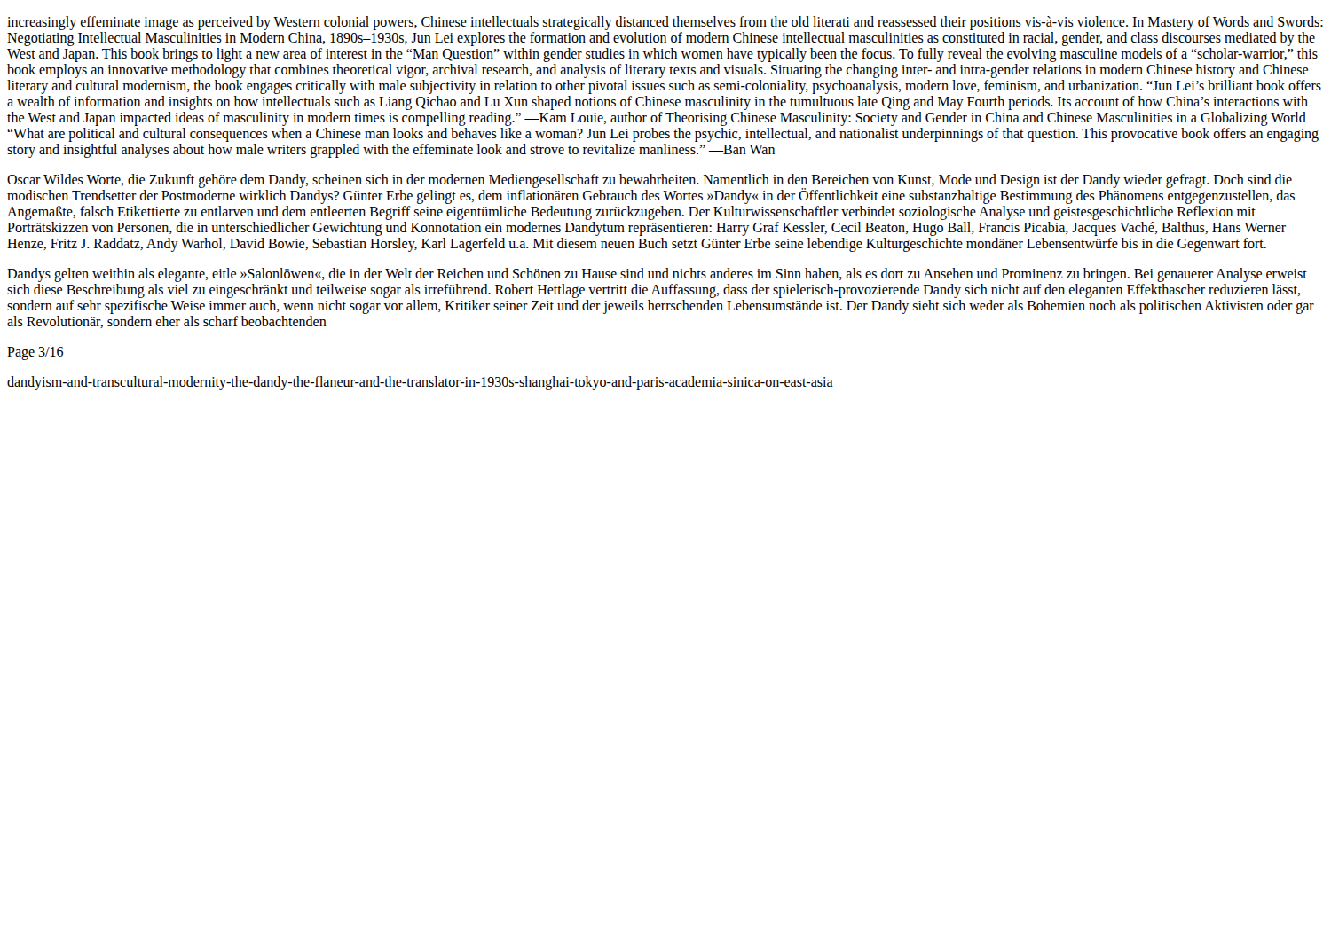increasingly effeminate image as perceived by Western colonial powers, Chinese intellectuals strategically distanced themselves from the old literati and reassessed their positions vis-à-vis violence. In Mastery of Words and Swords: Negotiating Intellectual Masculinities in Modern China, 1890s–1930s, Jun Lei explores the formation and evolution of modern Chinese intellectual masculinities as constituted in racial, gender, and class discourses mediated by the West and Japan. This book brings to light a new area of interest in the “Man Question” within gender studies in which women have typically been the focus. To fully reveal the evolving masculine models of a “scholar-warrior,” this book employs an innovative methodology that combines theoretical vigor, archival research, and analysis of literary texts and visuals. Situating the changing inter- and intra-gender relations in modern Chinese history and Chinese literary and cultural modernism, the book engages critically with male subjectivity in relation to other pivotal issues such as semi-coloniality, psychoanalysis, modern love, feminism, and urbanization. “Jun Lei’s brilliant book offers a wealth of information and insights on how intellectuals such as Liang Qichao and Lu Xun shaped notions of Chinese masculinity in the tumultuous late Qing and May Fourth periods. Its account of how China’s interactions with the West and Japan impacted ideas of masculinity in modern times is compelling reading.” —Kam Louie, author of Theorising Chinese Masculinity: Society and Gender in China and Chinese Masculinities in a Globalizing World “What are political and cultural consequences when a Chinese man looks and behaves like a woman? Jun Lei probes the psychic, intellectual, and nationalist underpinnings of that question. This provocative book offers an engaging story and insightful analyses about how male writers grappled with the effeminate look and strove to revitalize manliness.” —Ban Wan
Oscar Wildes Worte, die Zukunft gehöre dem Dandy, scheinen sich in der modernen Mediengesellschaft zu bewahrheiten. Namentlich in den Bereichen von Kunst, Mode und Design ist der Dandy wieder gefragt. Doch sind die modischen Trendsetter der Postmoderne wirklich Dandys? Günter Erbe gelingt es, dem inflationären Gebrauch des Wortes »Dandy« in der Öffentlichkeit eine substanzhaltige Bestimmung des Phänomens entgegenzustellen, das Angemaßte, falsch Etikettierte zu entlarven und dem entleerten Begriff seine eigentümliche Bedeutung zurückzugeben. Der Kulturwissenschaftler verbindet soziologische Analyse und geistesgeschichtliche Reflexion mit Porträtskizzen von Personen, die in unterschiedlicher Gewichtung und Konnotation ein modernes Dandytum repräsentieren: Harry Graf Kessler, Cecil Beaton, Hugo Ball, Francis Picabia, Jacques Vaché, Balthus, Hans Werner Henze, Fritz J. Raddatz, Andy Warhol, David Bowie, Sebastian Horsley, Karl Lagerfeld u.a. Mit diesem neuen Buch setzt Günter Erbe seine lebendige Kulturgeschichte mondäner Lebensentwürfe bis in die Gegenwart fort.
Dandys gelten weithin als elegante, eitle »Salonlöwen«, die in der Welt der Reichen und Schönen zu Hause sind und nichts anderes im Sinn haben, als es dort zu Ansehen und Prominenz zu bringen. Bei genauerer Analyse erweist sich diese Beschreibung als viel zu eingeschränkt und teilweise sogar als irreführend. Robert Hettlage vertritt die Auffassung, dass der spielerisch-provozierende Dandy sich nicht auf den eleganten Effekthascher reduzieren lässt, sondern auf sehr spezifische Weise immer auch, wenn nicht sogar vor allem, Kritiker seiner Zeit und der jeweils herrschenden Lebensumstände ist. Der Dandy sieht sich weder als Bohemien noch als politischen Aktivisten oder gar als Revolutionär, sondern eher als scharf beobachtenden
Page 3/16
dandyism-and-transcultural-modernity-the-dandy-the-flaneur-and-the-translator-in-1930s-shanghai-tokyo-and-paris-academia-sinica-on-east-asia